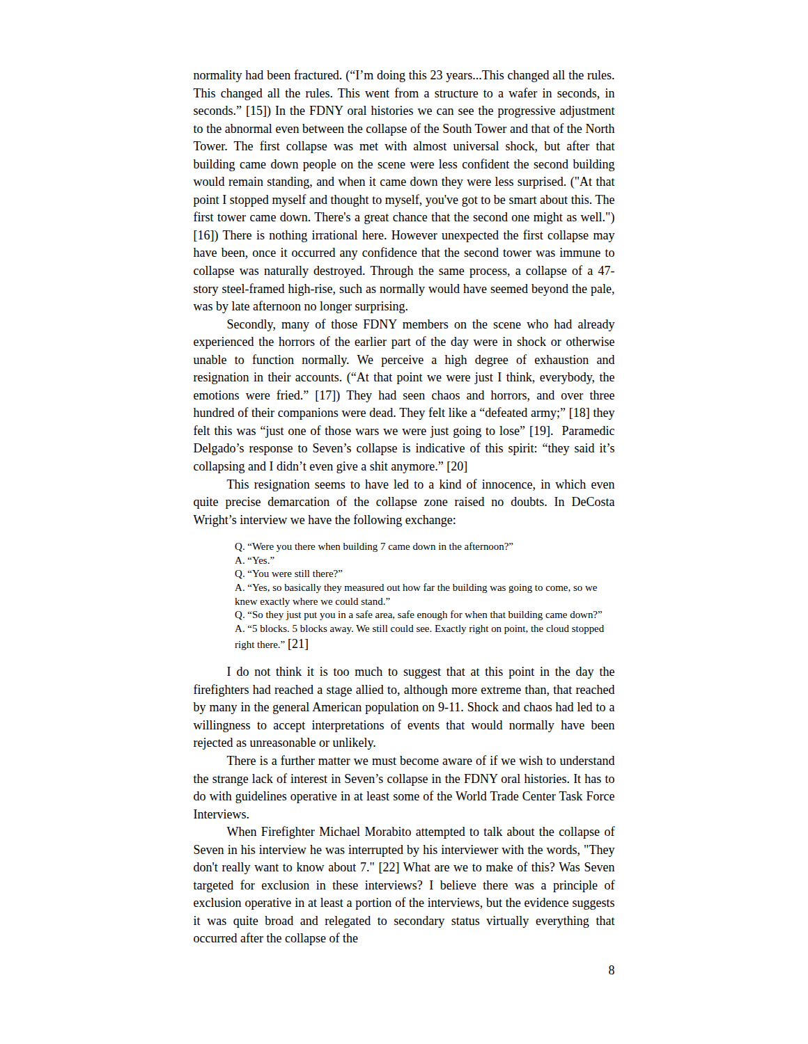normality had been fractured. (“I’m doing this 23 years...This changed all the rules. This changed all the rules. This went from a structure to a wafer in seconds, in seconds.” [15]) In the FDNY oral histories we can see the progressive adjustment to the abnormal even between the collapse of the South Tower and that of the North Tower. The first collapse was met with almost universal shock, but after that building came down people on the scene were less confident the second building would remain standing, and when it came down they were less surprised. ("At that point I stopped myself and thought to myself, you've got to be smart about this. The first tower came down. There's a great chance that the second one might as well.") [16]) There is nothing irrational here. However unexpected the first collapse may have been, once it occurred any confidence that the second tower was immune to collapse was naturally destroyed. Through the same process, a collapse of a 47-story steel-framed high-rise, such as normally would have seemed beyond the pale, was by late afternoon no longer surprising.
Secondly, many of those FDNY members on the scene who had already experienced the horrors of the earlier part of the day were in shock or otherwise unable to function normally. We perceive a high degree of exhaustion and resignation in their accounts. (“At that point we were just I think, everybody, the emotions were fried.” [17]) They had seen chaos and horrors, and over three hundred of their companions were dead. They felt like a “defeated army;” [18] they felt this was “just one of those wars we were just going to lose” [19]. Paramedic Delgado’s response to Seven’s collapse is indicative of this spirit: “they said it’s collapsing and I didn’t even give a shit anymore.” [20]
This resignation seems to have led to a kind of innocence, in which even quite precise demarcation of the collapse zone raised no doubts. In DeCosta Wright’s interview we have the following exchange:
Q. “Were you there when building 7 came down in the afternoon?”
A. “Yes.”
Q. “You were still there?”
A. “Yes, so basically they measured out how far the building was going to come, so we knew exactly where we could stand.”
Q. “So they just put you in a safe area, safe enough for when that building came down?”
A. “5 blocks. 5 blocks away. We still could see. Exactly right on point, the cloud stopped right there.” [21]
I do not think it is too much to suggest that at this point in the day the firefighters had reached a stage allied to, although more extreme than, that reached by many in the general American population on 9-11. Shock and chaos had led to a willingness to accept interpretations of events that would normally have been rejected as unreasonable or unlikely.
There is a further matter we must become aware of if we wish to understand the strange lack of interest in Seven’s collapse in the FDNY oral histories. It has to do with guidelines operative in at least some of the World Trade Center Task Force Interviews.
When Firefighter Michael Morabito attempted to talk about the collapse of Seven in his interview he was interrupted by his interviewer with the words, "They don't really want to know about 7." [22] What are we to make of this? Was Seven targeted for exclusion in these interviews? I believe there was a principle of exclusion operative in at least a portion of the interviews, but the evidence suggests it was quite broad and relegated to secondary status virtually everything that occurred after the collapse of the
8